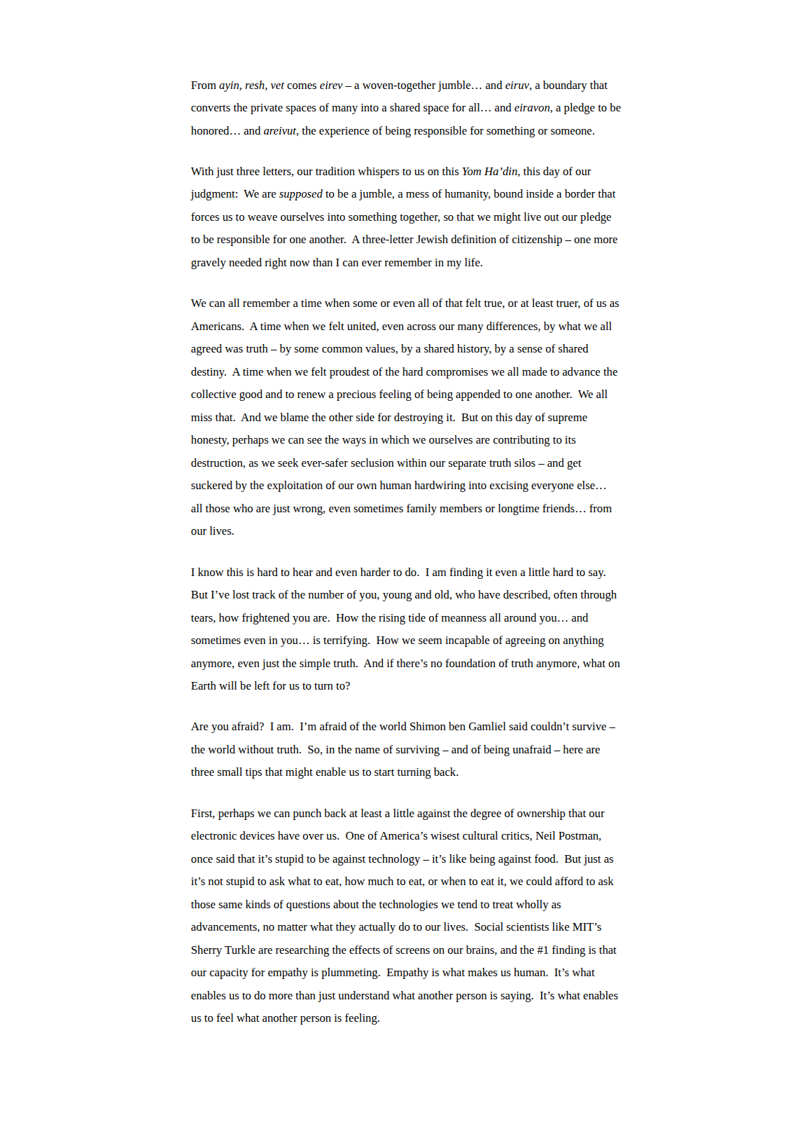From ayin, resh, vet comes eirev – a woven-together jumble… and eiruv, a boundary that converts the private spaces of many into a shared space for all… and eiravon, a pledge to be honored… and areivut, the experience of being responsible for something or someone.
With just three letters, our tradition whispers to us on this Yom Ha’din, this day of our judgment: We are supposed to be a jumble, a mess of humanity, bound inside a border that forces us to weave ourselves into something together, so that we might live out our pledge to be responsible for one another. A three-letter Jewish definition of citizenship – one more gravely needed right now than I can ever remember in my life.
We can all remember a time when some or even all of that felt true, or at least truer, of us as Americans. A time when we felt united, even across our many differences, by what we all agreed was truth – by some common values, by a shared history, by a sense of shared destiny. A time when we felt proudest of the hard compromises we all made to advance the collective good and to renew a precious feeling of being appended to one another. We all miss that. And we blame the other side for destroying it. But on this day of supreme honesty, perhaps we can see the ways in which we ourselves are contributing to its destruction, as we seek ever-safer seclusion within our separate truth silos – and get suckered by the exploitation of our own human hardwiring into excising everyone else… all those who are just wrong, even sometimes family members or longtime friends… from our lives.
I know this is hard to hear and even harder to do. I am finding it even a little hard to say. But I’ve lost track of the number of you, young and old, who have described, often through tears, how frightened you are. How the rising tide of meanness all around you… and sometimes even in you… is terrifying. How we seem incapable of agreeing on anything anymore, even just the simple truth. And if there’s no foundation of truth anymore, what on Earth will be left for us to turn to?
Are you afraid? I am. I’m afraid of the world Shimon ben Gamliel said couldn’t survive – the world without truth. So, in the name of surviving – and of being unafraid – here are three small tips that might enable us to start turning back.
First, perhaps we can punch back at least a little against the degree of ownership that our electronic devices have over us. One of America’s wisest cultural critics, Neil Postman, once said that it’s stupid to be against technology – it’s like being against food. But just as it’s not stupid to ask what to eat, how much to eat, or when to eat it, we could afford to ask those same kinds of questions about the technologies we tend to treat wholly as advancements, no matter what they actually do to our lives. Social scientists like MIT’s Sherry Turkle are researching the effects of screens on our brains, and the #1 finding is that our capacity for empathy is plummeting. Empathy is what makes us human. It’s what enables us to do more than just understand what another person is saying. It’s what enables us to feel what another person is feeling.